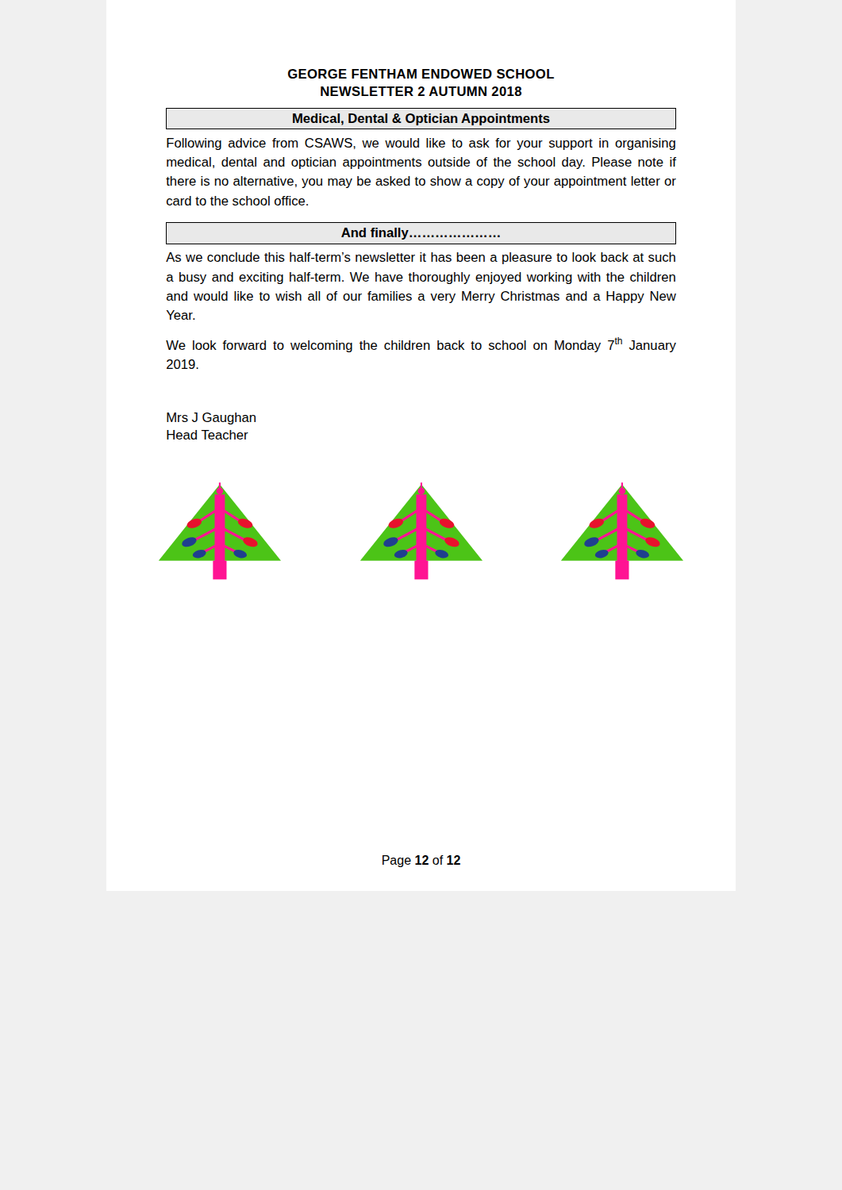GEORGE FENTHAM ENDOWED SCHOOL NEWSLETTER 2 AUTUMN 2018
Medical, Dental & Optician Appointments
Following advice from CSAWS, we would like to ask for your support in organising medical, dental and optician appointments outside of the school day. Please note if there is no alternative, you may be asked to show a copy of your appointment letter or card to the school office.
And finally…………………
As we conclude this half-term’s newsletter it has been a pleasure to look back at such a busy and exciting half-term. We have thoroughly enjoyed working with the children and would like to wish all of our families a very Merry Christmas and a Happy New Year.
We look forward to welcoming the children back to school on Monday 7th January 2019.
Mrs J Gaughan Head Teacher
Page 12 of 12